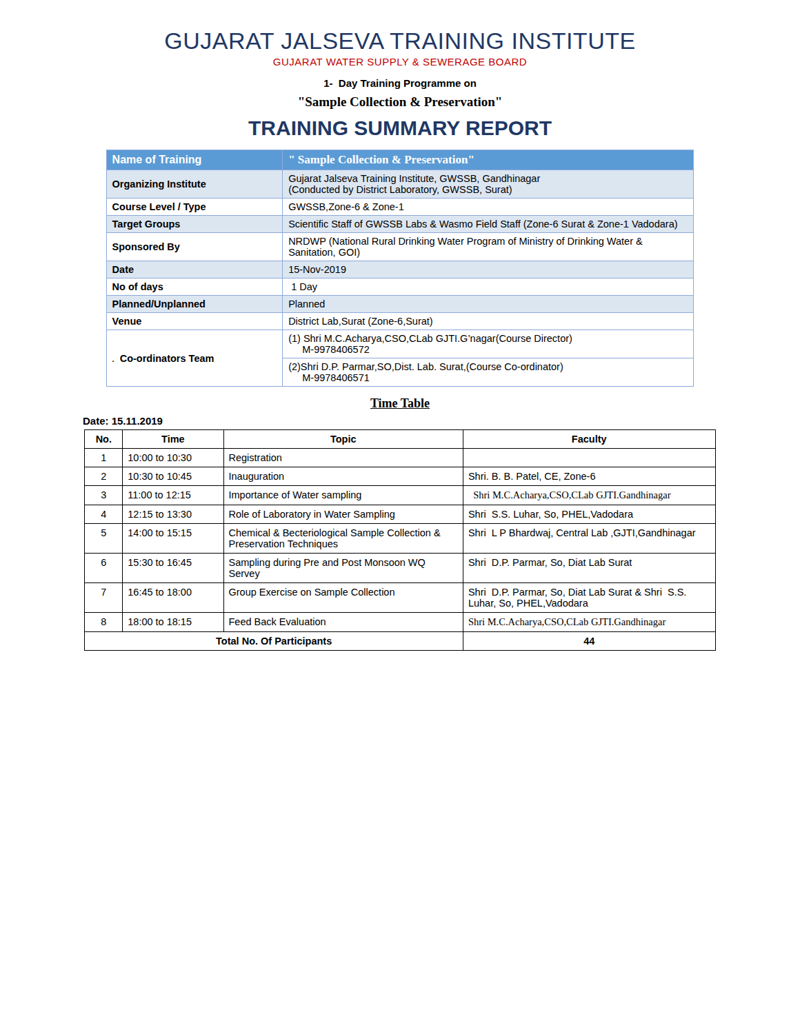GUJARAT JALSEVA TRAINING INSTITUTE
GUJARAT WATER SUPPLY & SEWERAGE BOARD
1- Day Training Programme on
"Sample Collection & Preservation"
TRAINING SUMMARY REPORT
| Name of Training | " Sample Collection & Preservation" |
| Organizing Institute | Gujarat Jalseva Training Institute, GWSSB, Gandhinagar (Conducted by District Laboratory, GWSSB, Surat) |
| Course Level / Type | GWSSB,Zone-6 & Zone-1 |
| Target Groups | Scientific Staff of GWSSB Labs & Wasmo Field Staff (Zone-6 Surat & Zone-1 Vadodara) |
| Sponsored By | NRDWP (National Rural Drinking Water Program of Ministry of Drinking Water & Sanitation, GOI) |
| Date | 15-Nov-2019 |
| No of days | 1 Day |
| Planned/Unplanned | Planned |
| Venue | District Lab,Surat (Zone-6,Surat) |
| . Co-ordinators Team | (1) Shri M.C.Acharya,CSO,CLab GJTI.G’nagar(Course Director) M-9978406572 |
| (2)Shri D.P. Parmar,SO,Dist. Lab. Surat,(Course Co-ordinator) M-9978406571 |
Time Table
Date: 15.11.2019
| No. | Time | Topic | Faculty |
| --- | --- | --- | --- |
| 1 | 10:00 to 10:30 | Registration | |
| 2 | 10:30 to 10:45 | Inauguration | Shri. B. B. Patel, CE, Zone-6 |
| 3 | 11:00 to 12:15 | Importance of Water sampling | Shri M.C.Acharya,CSO,CLab GJTI.Gandhinagar |
| 4 | 12:15 to 13:30 | Role of Laboratory in Water Sampling | Shri S.S. Luhar, So, PHEL,Vadodara |
| 5 | 14:00 to 15:15 | Chemical & Becteriological Sample Collection & Preservation Techniques | Shri L P Bhardwaj, Central Lab ,GJTI,Gandhinagar |
| 6 | 15:30 to 16:45 | Sampling during Pre and Post Monsoon WQ Servey | Shri D.P. Parmar, So, Diat Lab Surat |
| 7 | 16:45 to 18:00 | Group Exercise on Sample Collection | Shri D.P. Parmar, So, Diat Lab Surat & Shri S.S. Luhar, So, PHEL,Vadodara |
| 8 | 18:00 to 18:15 | Feed Back Evaluation | Shri M.C.Acharya,CSO,CLab GJTI.Gandhinagar |
| Total No. Of Participants | 44 |